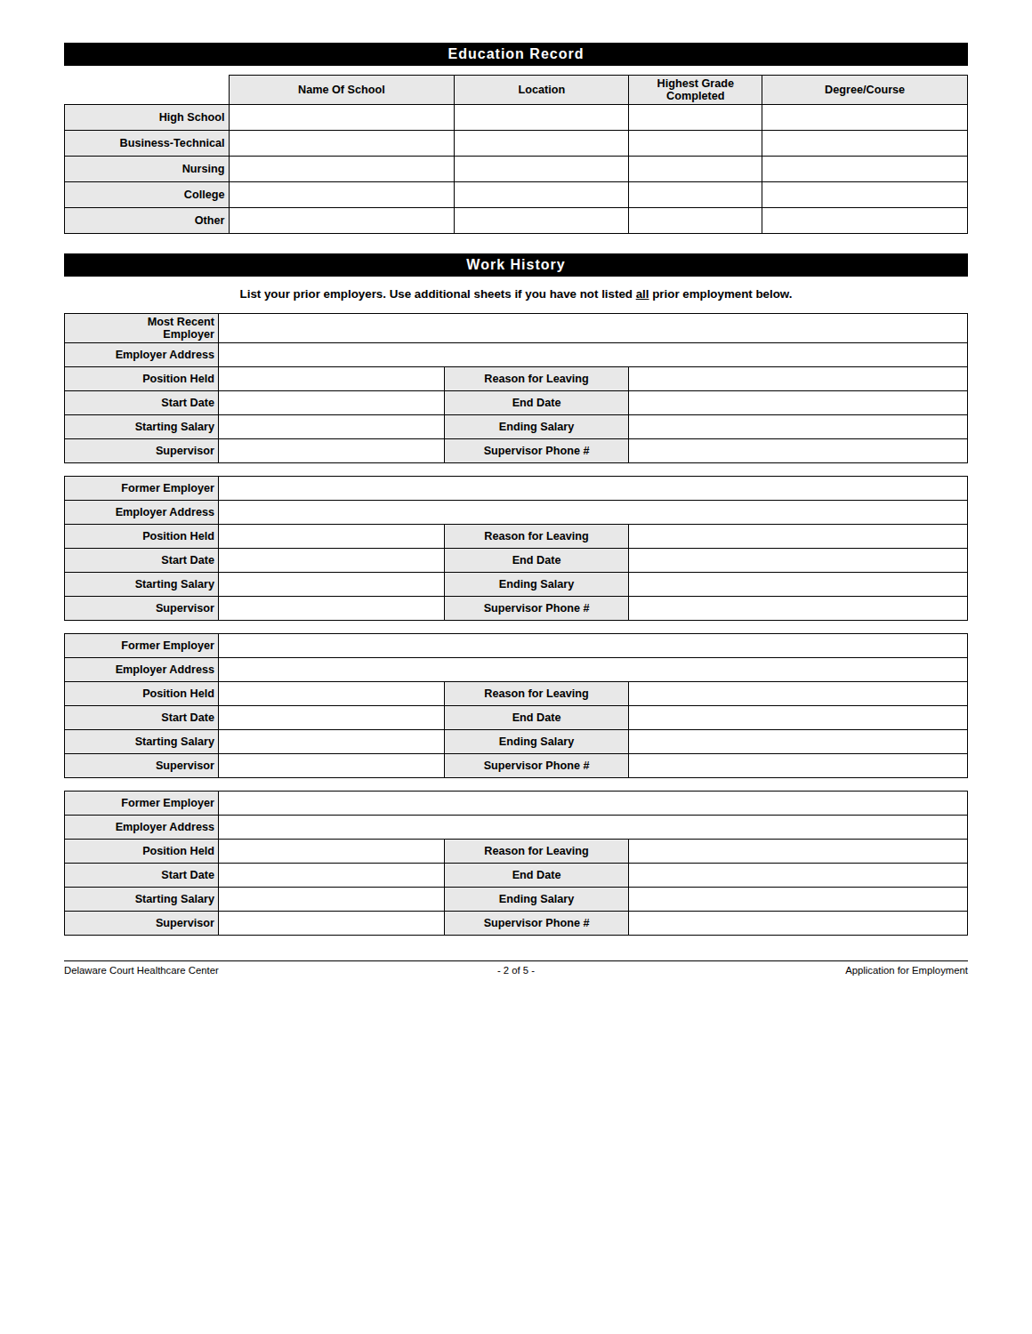Education Record
| | Name Of School | Location | Highest Grade Completed | Degree/Course |
| High School | | | | |
| Business-Technical | | | | |
| Nursing | | | | |
| College | | | | |
| Other | | | | |
Work History
List your prior employers. Use additional sheets if you have not listed all prior employment below.
| Most Recent Employer | |
| Employer Address | |
| Position Held | | Reason for Leaving | |
| Start Date | | End Date | |
| Starting Salary | | Ending Salary | |
| Supervisor | | Supervisor Phone # | |
| Former Employer | |
| Employer Address | |
| Position Held | | Reason for Leaving | |
| Start Date | | End Date | |
| Starting Salary | | Ending Salary | |
| Supervisor | | Supervisor Phone # | |
| Former Employer | |
| Employer Address | |
| Position Held | | Reason for Leaving | |
| Start Date | | End Date | |
| Starting Salary | | Ending Salary | |
| Supervisor | | Supervisor Phone # | |
| Former Employer | |
| Employer Address | |
| Position Held | | Reason for Leaving | |
| Start Date | | End Date | |
| Starting Salary | | Ending Salary | |
| Supervisor | | Supervisor Phone # | |
Delaware Court Healthcare Center
- 2 of 5 -
Application for Employment